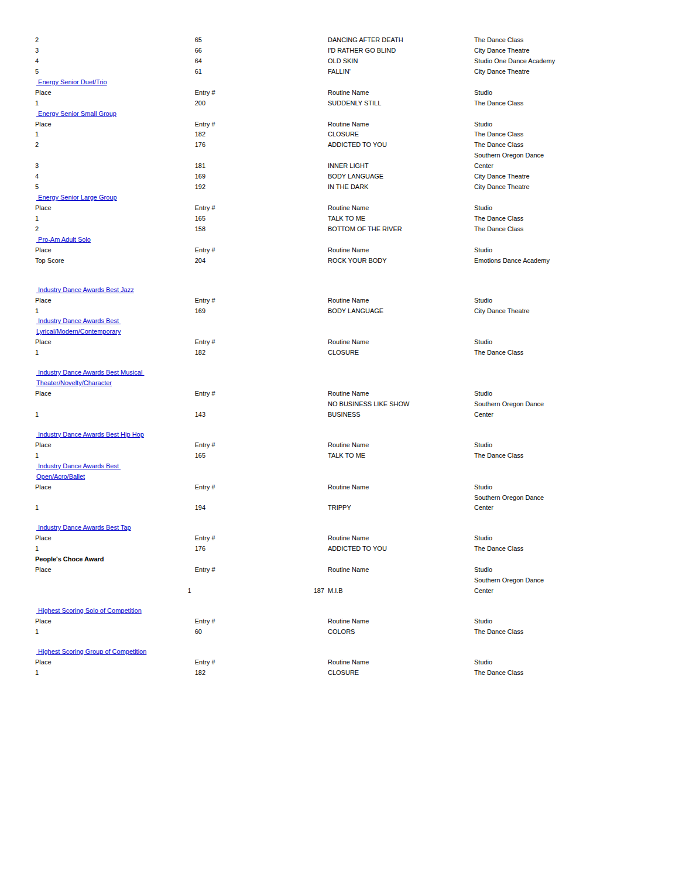| 2 | 65 | DANCING AFTER DEATH | The Dance Class |
| 3 | 66 | I'D RATHER GO BLIND | City Dance Theatre |
| 4 | 64 | OLD SKIN | Studio One Dance Academy |
| 5 | 61 | FALLIN' | City Dance Theatre |
| Energy Senior Duet/Trio |
| Place | Entry # | Routine Name | Studio |
| 1 | 200 | SUDDENLY STILL | The Dance Class |
| Energy Senior Small Group |
| Place | Entry # | Routine Name | Studio |
| 1 | 182 | CLOSURE | The Dance Class |
| 2 | 176 | ADDICTED TO YOU | The Dance Class |
| | | | Southern Oregon Dance |
| 3 | 181 | INNER LIGHT | Center |
| 4 | 169 | BODY LANGUAGE | City Dance Theatre |
| 5 | 192 | IN THE DARK | City Dance Theatre |
| Energy Senior Large Group |
| Place | Entry # | Routine Name | Studio |
| 1 | 165 | TALK TO ME | The Dance Class |
| 2 | 158 | BOTTOM OF THE RIVER | The Dance Class |
| Pro-Am Adult Solo |
| Place | Entry # | Routine Name | Studio |
| Top Score | 204 | ROCK YOUR BODY | Emotions Dance Academy |
| Industry Dance Awards Best Jazz |
| Place | Entry # | Routine Name | Studio |
| 1 | 169 | BODY LANGUAGE | City Dance Theatre |
| Industry Dance Awards Best |
| Lyrical/Modern/Contemporary |
| Place | Entry # | Routine Name | Studio |
| 1 | 182 | CLOSURE | The Dance Class |
| Industry Dance Awards Best Musical |
| Theater/Novelty/Character |
| Place | Entry # | Routine Name | Studio |
| | | NO BUSINESS LIKE SHOW | Southern Oregon Dance |
| 1 | 143 | BUSINESS | Center |
| Industry Dance Awards Best Hip Hop |
| Place | Entry # | Routine Name | Studio |
| 1 | 165 | TALK TO ME | The Dance Class |
| Industry Dance Awards Best |
| Open/Acro/Ballet |
| Place | Entry # | Routine Name | Studio |
| | | | Southern Oregon Dance |
| 1 | 194 | TRIPPY | Center |
| Industry Dance Awards Best Tap |
| Place | Entry # | Routine Name | Studio |
| 1 | 176 | ADDICTED TO YOU | The Dance Class |
| People's Choce Award |
| Place | Entry # | Routine Name | Studio |
| | | | Southern Oregon Dance |
| 1 | 187 | M.I.B | Center |
| Highest Scoring Solo of Competition |
| Place | Entry # | Routine Name | Studio |
| 1 | 60 | COLORS | The Dance Class |
| Highest Scoring Group of Competition |
| Place | Entry # | Routine Name | Studio |
| 1 | 182 | CLOSURE | The Dance Class |